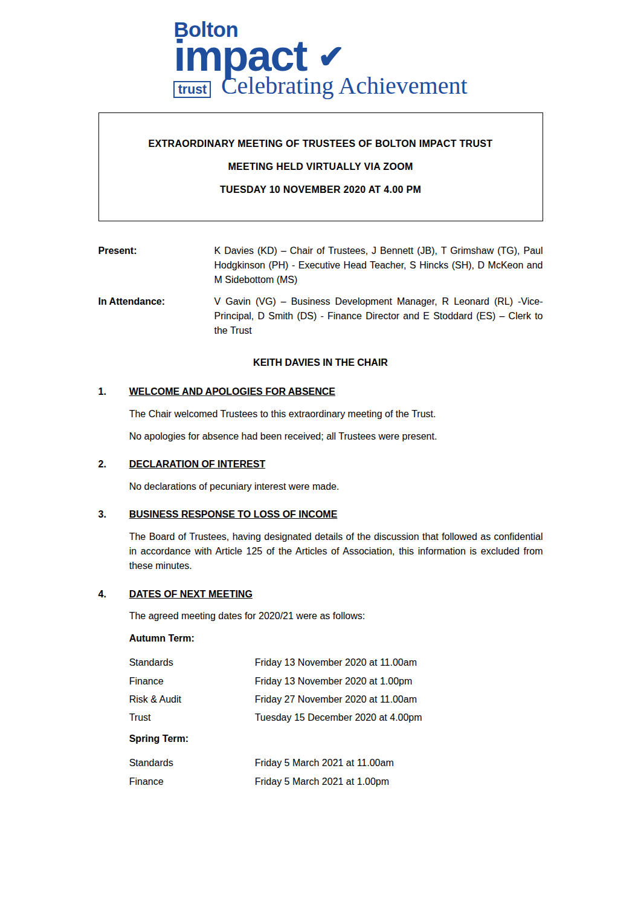Bolton impact ✔ trust Celebrating Achievement
Extraordinary Meeting of Trustees of Bolton Impact Trust
Meeting held virtually via Zoom
Tuesday 10 November 2020 at 4.00 pm
| Present: | K Davies (KD) – Chair of Trustees, J Bennett (JB), T Grimshaw (TG), Paul Hodgkinson (PH) - Executive Head Teacher, S Hincks (SH), D McKeon and M Sidebottom (MS) |
| In Attendance: | V Gavin (VG) – Business Development Manager, R Leonard (RL) -Vice-Principal, D Smith (DS) - Finance Director and E Stoddard (ES) – Clerk to the Trust |
Keith Davies in the Chair
Welcome and Apologies for Absence
The Chair welcomed Trustees to this extraordinary meeting of the Trust.
No apologies for absence had been received; all Trustees were present.
Declaration of Interest
No declarations of pecuniary interest were made.
Business Response to Loss of Income
The Board of Trustees, having designated details of the discussion that followed as confidential in accordance with Article 125 of the Articles of Association, this information is excluded from these minutes.
Dates of Next Meeting
The agreed meeting dates for 2020/21 were as follows:
Autumn Term:
| Standards | Friday 13 November 2020 at 11.00am |
| Finance | Friday 13 November 2020 at 1.00pm |
| Risk & Audit | Friday 27 November 2020 at 11.00am |
| Trust | Tuesday 15 December 2020 at 4.00pm |
Spring Term:
| Standards | Friday 5 March 2021 at 11.00am |
| Finance | Friday 5 March 2021 at 1.00pm |